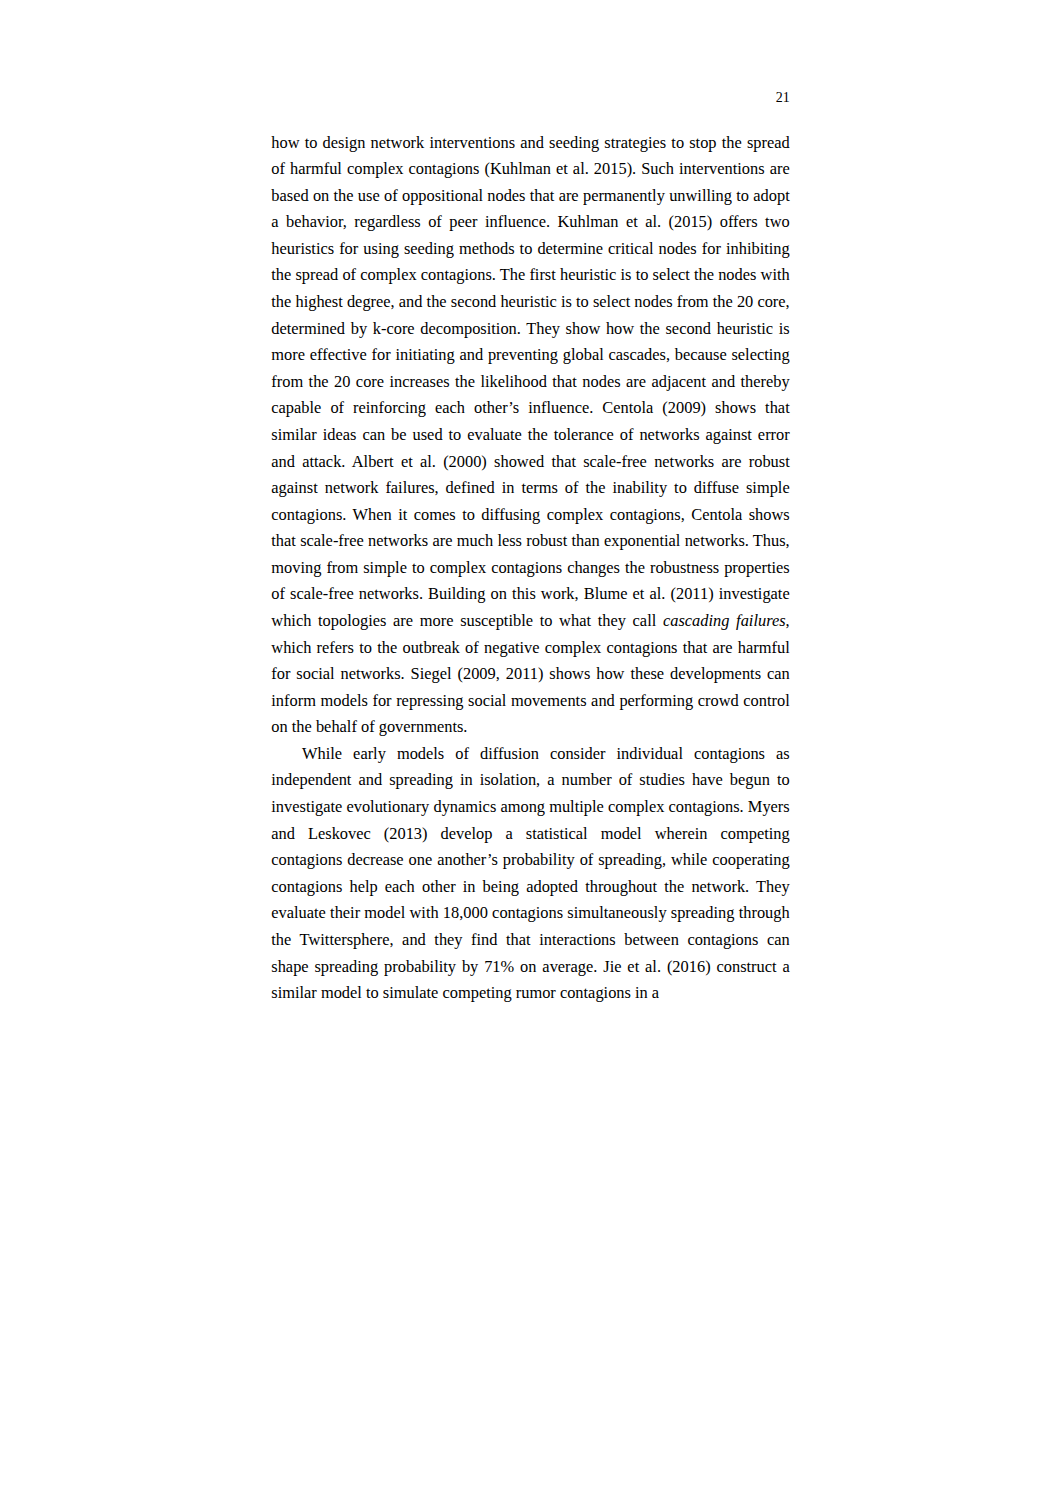21
how to design network interventions and seeding strategies to stop the spread of harmful complex contagions (Kuhlman et al. 2015). Such interventions are based on the use of oppositional nodes that are permanently unwilling to adopt a behavior, regardless of peer influence. Kuhlman et al. (2015) offers two heuristics for using seeding methods to determine critical nodes for inhibiting the spread of complex contagions. The first heuristic is to select the nodes with the highest degree, and the second heuristic is to select nodes from the 20 core, determined by k-core decomposition. They show how the second heuristic is more effective for initiating and preventing global cascades, because selecting from the 20 core increases the likelihood that nodes are adjacent and thereby capable of reinforcing each other’s influence. Centola (2009) shows that similar ideas can be used to evaluate the tolerance of networks against error and attack. Albert et al. (2000) showed that scale-free networks are robust against network failures, defined in terms of the inability to diffuse simple contagions. When it comes to diffusing complex contagions, Centola shows that scale-free networks are much less robust than exponential networks. Thus, moving from simple to complex contagions changes the robustness properties of scale-free networks. Building on this work, Blume et al. (2011) investigate which topologies are more susceptible to what they call cascading failures, which refers to the outbreak of negative complex contagions that are harmful for social networks. Siegel (2009, 2011) shows how these developments can inform models for repressing social movements and performing crowd control on the behalf of governments.
While early models of diffusion consider individual contagions as independent and spreading in isolation, a number of studies have begun to investigate evolutionary dynamics among multiple complex contagions. Myers and Leskovec (2013) develop a statistical model wherein competing contagions decrease one another’s probability of spreading, while cooperating contagions help each other in being adopted throughout the network. They evaluate their model with 18,000 contagions simultaneously spreading through the Twittersphere, and they find that interactions between contagions can shape spreading probability by 71% on average. Jie et al. (2016) construct a similar model to simulate competing rumor contagions in a